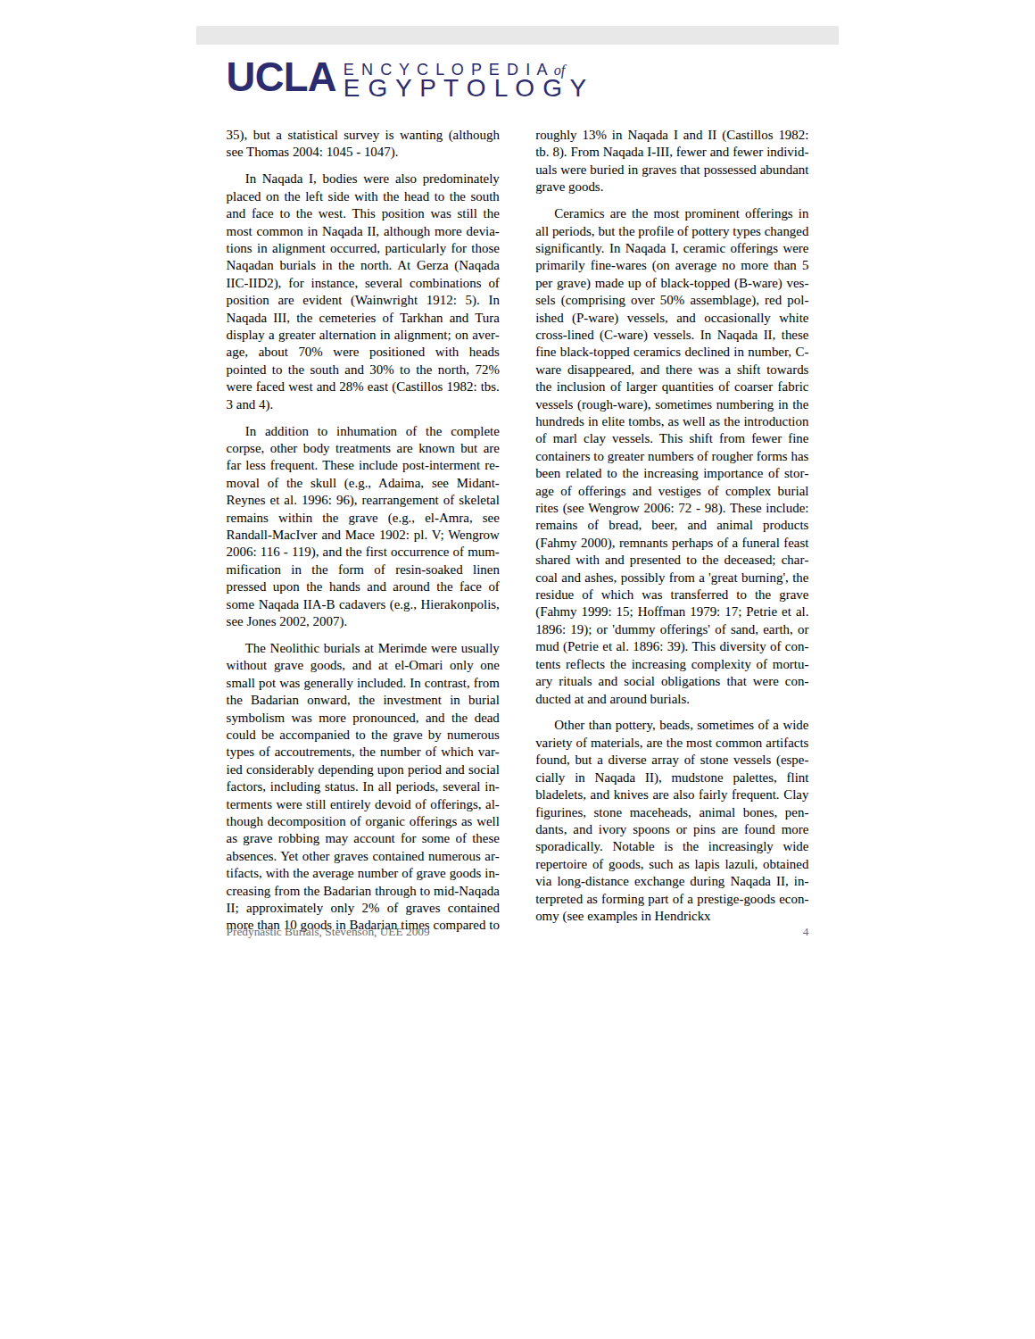UCLA
E N C Y C L O P E D I A of
E G Y P T O L O G Y
35), but a statistical survey is wanting (although see Thomas 2004: 1045 - 1047).
In Naqada I, bodies were also predominately placed on the left side with the head to the south and face to the west. This position was still the most common in Naqada II, although more deviations in alignment occurred, particularly for those Naqadan burials in the north. At Gerza (Naqada IIC-IID2), for instance, several combinations of position are evident (Wainwright 1912: 5). In Naqada III, the cemeteries of Tarkhan and Tura display a greater alternation in alignment; on average, about 70% were positioned with heads pointed to the south and 30% to the north, 72% were faced west and 28% east (Castillos 1982: tbs. 3 and 4).
In addition to inhumation of the complete corpse, other body treatments are known but are far less frequent. These include post-interment removal of the skull (e.g., Adaima, see Midant-Reynes et al. 1996: 96), rearrangement of skeletal remains within the grave (e.g., el-Amra, see Randall-MacIver and Mace 1902: pl. V; Wengrow 2006: 116 - 119), and the first occurrence of mummification in the form of resin-soaked linen pressed upon the hands and around the face of some Naqada IIA-B cadavers (e.g., Hierakonpolis, see Jones 2002, 2007).
The Neolithic burials at Merimde were usually without grave goods, and at el-Omari only one small pot was generally included. In contrast, from the Badarian onward, the investment in burial symbolism was more pronounced, and the dead could be accompanied to the grave by numerous types of accoutrements, the number of which varied considerably depending upon period and social factors, including status. In all periods, several interments were still entirely devoid of offerings, although decomposition of organic offerings as well as grave robbing may account for some of these absences. Yet other graves contained numerous artifacts, with the average number of grave goods increasing from the Badarian through to mid-Naqada II; approximately only 2% of graves contained more than 10 goods in Badarian times compared to roughly 13% in Naqada I and II (Castillos 1982: tb. 8). From Naqada I-III, fewer and fewer individuals were buried in graves that possessed abundant grave goods.
Ceramics are the most prominent offerings in all periods, but the profile of pottery types changed significantly. In Naqada I, ceramic offerings were primarily fine-wares (on average no more than 5 per grave) made up of black-topped (B-ware) vessels (comprising over 50% assemblage), red polished (P-ware) vessels, and occasionally white cross-lined (C-ware) vessels. In Naqada II, these fine black-topped ceramics declined in number, C-ware disappeared, and there was a shift towards the inclusion of larger quantities of coarser fabric vessels (rough-ware), sometimes numbering in the hundreds in elite tombs, as well as the introduction of marl clay vessels. This shift from fewer fine containers to greater numbers of rougher forms has been related to the increasing importance of storage of offerings and vestiges of complex burial rites (see Wengrow 2006: 72 - 98). These include: remains of bread, beer, and animal products (Fahmy 2000), remnants perhaps of a funeral feast shared with and presented to the deceased; charcoal and ashes, possibly from a 'great burning', the residue of which was transferred to the grave (Fahmy 1999: 15; Hoffman 1979: 17; Petrie et al. 1896: 19); or 'dummy offerings' of sand, earth, or mud (Petrie et al. 1896: 39). This diversity of contents reflects the increasing complexity of mortuary rituals and social obligations that were conducted at and around burials.
Other than pottery, beads, sometimes of a wide variety of materials, are the most common artifacts found, but a diverse array of stone vessels (especially in Naqada II), mudstone palettes, flint bladelets, and knives are also fairly frequent. Clay figurines, stone maceheads, animal bones, pendants, and ivory spoons or pins are found more sporadically. Notable is the increasingly wide repertoire of goods, such as lapis lazuli, obtained via long-distance exchange during Naqada II, interpreted as forming part of a prestige-goods economy (see examples in Hendrickx
Predynastic Burials, Stevenson, UEE 2009
4